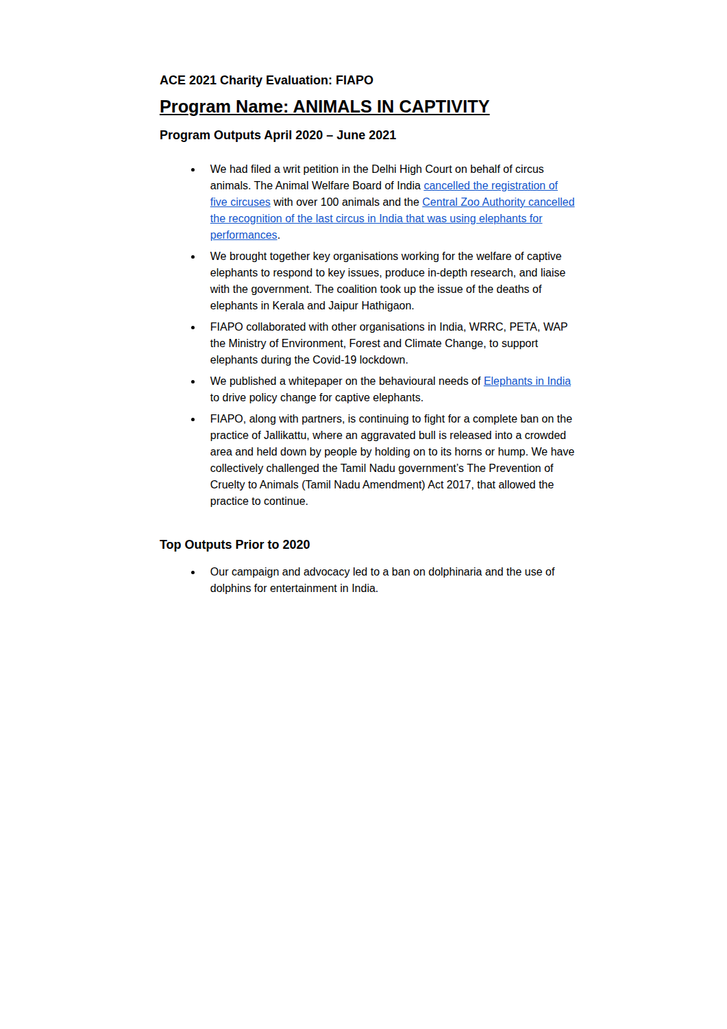ACE 2021 Charity Evaluation: FIAPO
Program Name: ANIMALS IN CAPTIVITY
Program Outputs April 2020 – June 2021
We had filed a writ petition in the Delhi High Court on behalf of circus animals. The Animal Welfare Board of India cancelled the registration of five circuses with over 100 animals and the Central Zoo Authority cancelled the recognition of the last circus in India that was using elephants for performances.
We brought together key organisations working for the welfare of captive elephants to respond to key issues, produce in-depth research, and liaise with the government. The coalition took up the issue of the deaths of elephants in Kerala and Jaipur Hathigaon.
FIAPO collaborated with other organisations in India, WRRC, PETA, WAP the Ministry of Environment, Forest and Climate Change, to support elephants during the Covid-19 lockdown.
We published a whitepaper on the behavioural needs of Elephants in India to drive policy change for captive elephants.
FIAPO, along with partners, is continuing to fight for a complete ban on the practice of Jallikattu, where an aggravated bull is released into a crowded area and held down by people by holding on to its horns or hump. We have collectively challenged the Tamil Nadu government’s The Prevention of Cruelty to Animals (Tamil Nadu Amendment) Act 2017, that allowed the practice to continue.
Top Outputs Prior to 2020
Our campaign and advocacy led to a ban on dolphinaria and the use of dolphins for entertainment in India.